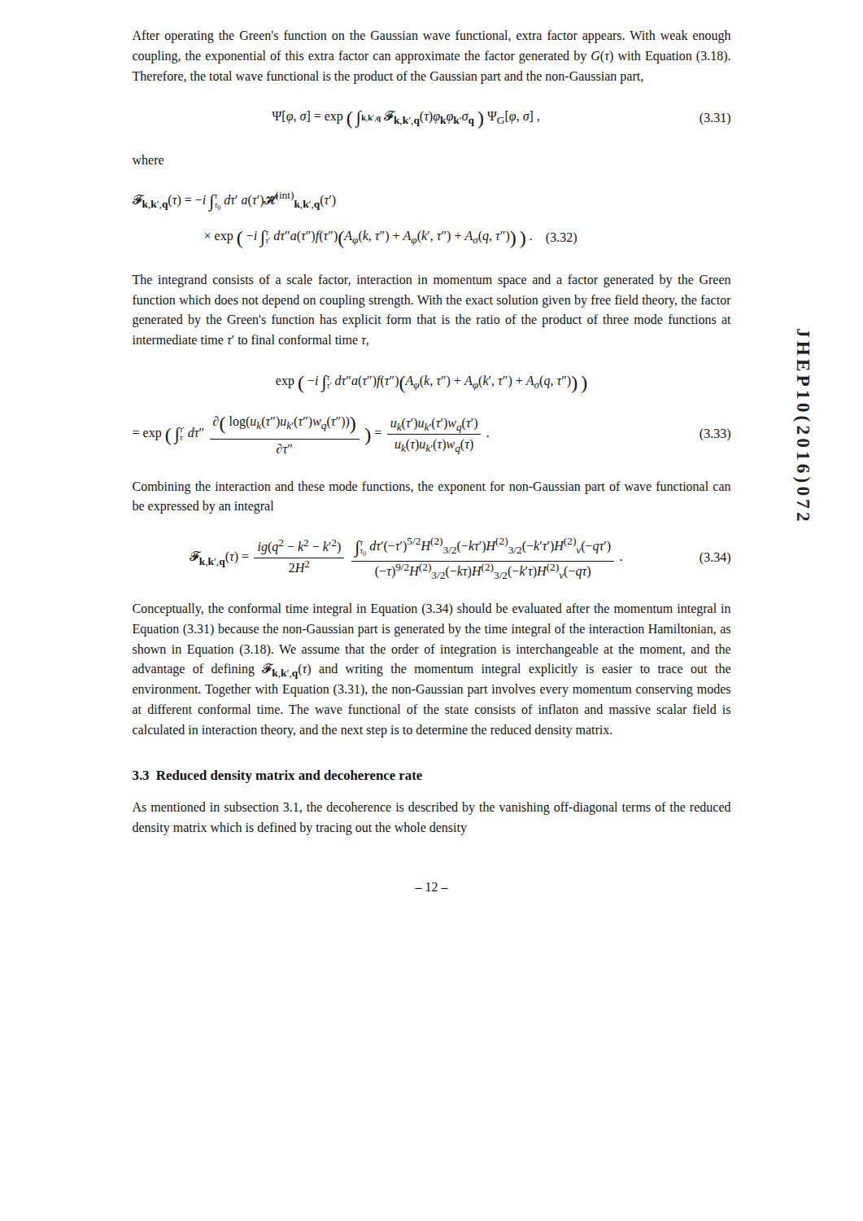JHEP10(2016)072
After operating the Green's function on the Gaussian wave functional, extra factor appears. With weak enough coupling, the exponential of this extra factor can approximate the factor generated by G(τ) with Equation (3.18). Therefore, the total wave functional is the product of the Gaussian part and the non-Gaussian part,
Ψ[φ, σ] = exp ( ∫k,k′,q 𝓕k,k′,q(τ)φkφk′σq ) ΨG[φ, σ] ,
(3.31)
where
𝓕k,k′,q(τ) = −i ∫τ
τ0 dτ′ a(τ′)𝓗̃(int)k,k′,q(τ′)
× exp ( −i ∫τ
τ′ dτ″a(τ″)f(τ″)(Aφ(k, τ″) + Aφ(k′, τ″) + Aσ(q, τ″)) ) .
(3.32)
The integrand consists of a scale factor, interaction in momentum space and a factor generated by the Green function which does not depend on coupling strength. With the exact solution given by free field theory, the factor generated by the Green's function has explicit form that is the ratio of the product of three mode functions at intermediate time τ′ to final conformal time τ,
exp ( −i ∫τ
τ′ dτ″a(τ″)f(τ″)(Aφ(k, τ″) + Aφ(k′, τ″) + Aσ(q, τ″)) )
= exp ( ∫τ′
τ dτ″ ∂( log(uk(τ″)uk′(τ″)wq(τ″)))∂τ″ ) = uk(τ′)uk′(τ′)wq(τ′) uk(τ)uk′(τ)wq(τ) .
(3.33)
Combining the interaction and these mode functions, the exponent for non-Gaussian part of wave functional can be expressed by an integral
𝓕k,k′,q(τ) = ig(q2 − k2 − k′2) 2H2 ∫τ
τ0 dτ′(−τ′)5/2H(2)3/2(−kτ′)H(2)3/2(−k′τ′)H(2)ν(−qτ′)(−τ)9/2H(2)3/2(−kτ)H(2)3/2(−k′τ)H(2)ν(−qτ) .
(3.34)
Conceptually, the conformal time integral in Equation (3.34) should be evaluated after the momentum integral in Equation (3.31) because the non-Gaussian part is generated by the time integral of the interaction Hamiltonian, as shown in Equation (3.18). We assume that the order of integration is interchangeable at the moment, and the advantage of defining 𝓕k,k′,q(τ) and writing the momentum integral explicitly is easier to trace out the environment. Together with Equation (3.31), the non-Gaussian part involves every momentum conserving modes at different conformal time. The wave functional of the state consists of inflaton and massive scalar field is calculated in interaction theory, and the next step is to determine the reduced density matrix.
3.3 Reduced density matrix and decoherence rate
As mentioned in subsection 3.1, the decoherence is described by the vanishing off-diagonal terms of the reduced density matrix which is defined by tracing out the whole density
– 12 –